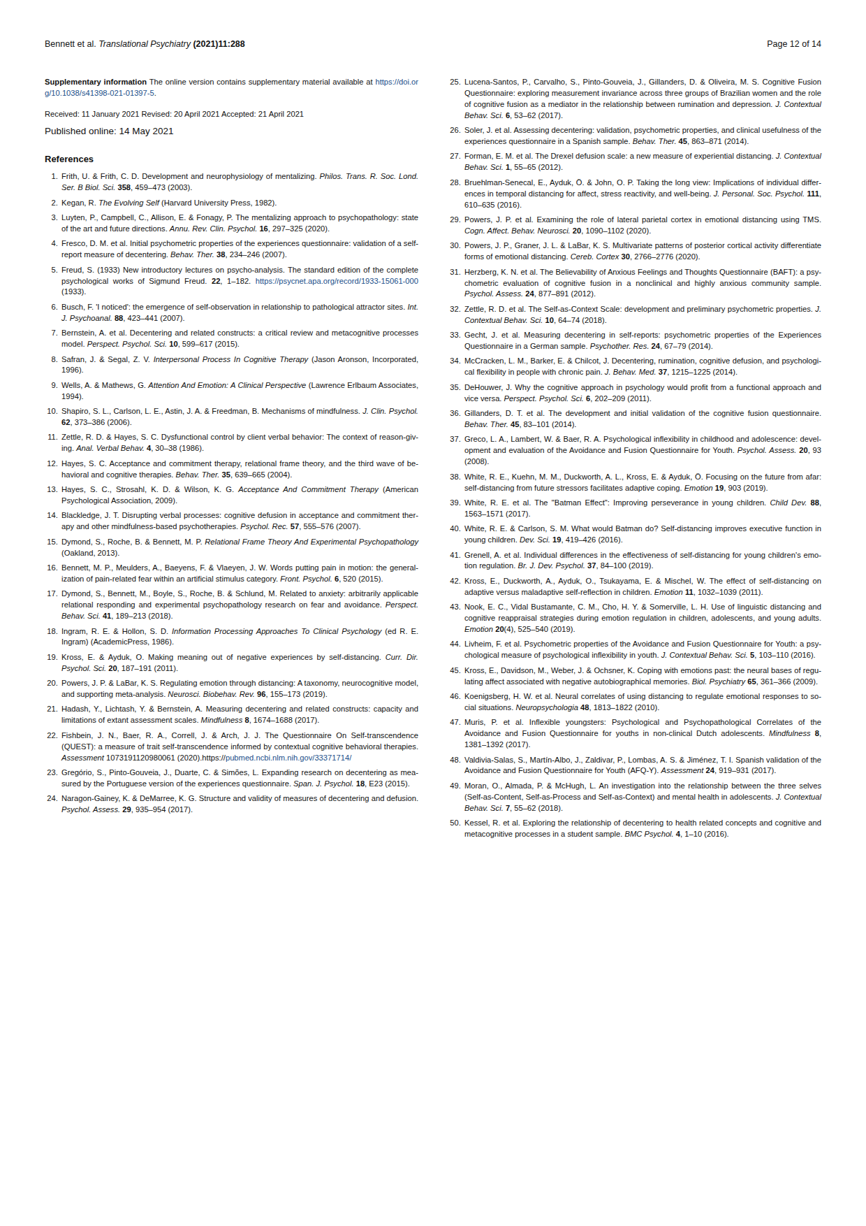Bennett et al. Translational Psychiatry (2021)11:288
Page 12 of 14
Supplementary information The online version contains supplementary material available at https://doi.org/10.1038/s41398-021-01397-5.
Received: 11 January 2021 Revised: 20 April 2021 Accepted: 21 April 2021
Published online: 14 May 2021
References
Frith, U. & Frith, C. D. Development and neurophysiology of mentalizing. Philos. Trans. R. Soc. Lond. Ser. B Biol. Sci. 358, 459–473 (2003).
Kegan, R. The Evolving Self (Harvard University Press, 1982).
Luyten, P., Campbell, C., Allison, E. & Fonagy, P. The mentalizing approach to psychopathology: state of the art and future directions. Annu. Rev. Clin. Psychol. 16, 297–325 (2020).
Fresco, D. M. et al. Initial psychometric properties of the experiences questionnaire: validation of a self-report measure of decentering. Behav. Ther. 38, 234–246 (2007).
Freud, S. (1933) New introductory lectures on psycho-analysis. The standard edition of the complete psychological works of Sigmund Freud. 22, 1–182. https://psycnet.apa.org/record/1933-15061-000 (1933).
Busch, F. 'I noticed': the emergence of self-observation in relationship to pathological attractor sites. Int. J. Psychoanal. 88, 423–441 (2007).
Bernstein, A. et al. Decentering and related constructs: a critical review and metacognitive processes model. Perspect. Psychol. Sci. 10, 599–617 (2015).
Safran, J. & Segal, Z. V. Interpersonal Process In Cognitive Therapy (Jason Aronson, Incorporated, 1996).
Wells, A. & Mathews, G. Attention And Emotion: A Clinical Perspective (Lawrence Erlbaum Associates, 1994).
Shapiro, S. L., Carlson, L. E., Astin, J. A. & Freedman, B. Mechanisms of mindfulness. J. Clin. Psychol. 62, 373–386 (2006).
Zettle, R. D. & Hayes, S. C. Dysfunctional control by client verbal behavior: The context of reason-giving. Anal. Verbal Behav. 4, 30–38 (1986).
Hayes, S. C. Acceptance and commitment therapy, relational frame theory, and the third wave of behavioral and cognitive therapies. Behav. Ther. 35, 639–665 (2004).
Hayes, S. C., Strosahl, K. D. & Wilson, K. G. Acceptance And Commitment Therapy (American Psychological Association, 2009).
Blackledge, J. T. Disrupting verbal processes: cognitive defusion in acceptance and commitment therapy and other mindfulness-based psychotherapies. Psychol. Rec. 57, 555–576 (2007).
Dymond, S., Roche, B. & Bennett, M. P. Relational Frame Theory And Experimental Psychopathology (Oakland, 2013).
Bennett, M. P., Meulders, A., Baeyens, F. & Vlaeyen, J. W. Words putting pain in motion: the generalization of pain-related fear within an artificial stimulus category. Front. Psychol. 6, 520 (2015).
Dymond, S., Bennett, M., Boyle, S., Roche, B. & Schlund, M. Related to anxiety: arbitrarily applicable relational responding and experimental psychopathology research on fear and avoidance. Perspect. Behav. Sci. 41, 189–213 (2018).
Ingram, R. E. & Hollon, S. D. Information Processing Approaches To Clinical Psychology (ed R. E. Ingram) (AcademicPress, 1986).
Kross, E. & Ayduk, O. Making meaning out of negative experiences by self-distancing. Curr. Dir. Psychol. Sci. 20, 187–191 (2011).
Powers, J. P. & LaBar, K. S. Regulating emotion through distancing: A taxonomy, neurocognitive model, and supporting meta-analysis. Neurosci. Biobehav. Rev. 96, 155–173 (2019).
Hadash, Y., Lichtash, Y. & Bernstein, A. Measuring decentering and related constructs: capacity and limitations of extant assessment scales. Mindfulness 8, 1674–1688 (2017).
Fishbein, J. N., Baer, R. A., Correll, J. & Arch, J. J. The Questionnaire On Self-transcendence (QUEST): a measure of trait self-transcendence informed by contextual cognitive behavioral therapies. Assessment 1073191120980061 (2020).https://pubmed.ncbi.nlm.nih.gov/33371714/
Gregório, S., Pinto-Gouveia, J., Duarte, C. & Simões, L. Expanding research on decentering as measured by the Portuguese version of the experiences questionnaire. Span. J. Psychol. 18, E23 (2015).
Naragon-Gainey, K. & DeMarree, K. G. Structure and validity of measures of decentering and defusion. Psychol. Assess. 29, 935–954 (2017).
Lucena-Santos, P., Carvalho, S., Pinto-Gouveia, J., Gillanders, D. & Oliveira, M. S. Cognitive Fusion Questionnaire: exploring measurement invariance across three groups of Brazilian women and the role of cognitive fusion as a mediator in the relationship between rumination and depression. J. Contextual Behav. Sci. 6, 53–62 (2017).
Soler, J. et al. Assessing decentering: validation, psychometric properties, and clinical usefulness of the experiences questionnaire in a Spanish sample. Behav. Ther. 45, 863–871 (2014).
Forman, E. M. et al. The Drexel defusion scale: a new measure of experiential distancing. J. Contextual Behav. Sci. 1, 55–65 (2012).
Bruehlman-Senecal, E., Ayduk, Ö. & John, O. P. Taking the long view: Implications of individual differences in temporal distancing for affect, stress reactivity, and well-being. J. Personal. Soc. Psychol. 111, 610–635 (2016).
Powers, J. P. et al. Examining the role of lateral parietal cortex in emotional distancing using TMS. Cogn. Affect. Behav. Neurosci. 20, 1090–1102 (2020).
Powers, J. P., Graner, J. L. & LaBar, K. S. Multivariate patterns of posterior cortical activity differentiate forms of emotional distancing. Cereb. Cortex 30, 2766–2776 (2020).
Herzberg, K. N. et al. The Believability of Anxious Feelings and Thoughts Questionnaire (BAFT): a psychometric evaluation of cognitive fusion in a nonclinical and highly anxious community sample. Psychol. Assess. 24, 877–891 (2012).
Zettle, R. D. et al. The Self-as-Context Scale: development and preliminary psychometric properties. J. Contextual Behav. Sci. 10, 64–74 (2018).
Gecht, J. et al. Measuring decentering in self-reports: psychometric properties of the Experiences Questionnaire in a German sample. Psychother. Res. 24, 67–79 (2014).
McCracken, L. M., Barker, E. & Chilcot, J. Decentering, rumination, cognitive defusion, and psychological flexibility in people with chronic pain. J. Behav. Med. 37, 1215–1225 (2014).
DeHouwer, J. Why the cognitive approach in psychology would profit from a functional approach and vice versa. Perspect. Psychol. Sci. 6, 202–209 (2011).
Gillanders, D. T. et al. The development and initial validation of the cognitive fusion questionnaire. Behav. Ther. 45, 83–101 (2014).
Greco, L. A., Lambert, W. & Baer, R. A. Psychological inflexibility in childhood and adolescence: development and evaluation of the Avoidance and Fusion Questionnaire for Youth. Psychol. Assess. 20, 93 (2008).
White, R. E., Kuehn, M. M., Duckworth, A. L., Kross, E. & Ayduk, Ö. Focusing on the future from afar: self-distancing from future stressors facilitates adaptive coping. Emotion 19, 903 (2019).
White, R. E. et al. The "Batman Effect": Improving perseverance in young children. Child Dev. 88, 1563–1571 (2017).
White, R. E. & Carlson, S. M. What would Batman do? Self-distancing improves executive function in young children. Dev. Sci. 19, 419–426 (2016).
Grenell, A. et al. Individual differences in the effectiveness of self-distancing for young children's emotion regulation. Br. J. Dev. Psychol. 37, 84–100 (2019).
Kross, E., Duckworth, A., Ayduk, O., Tsukayama, E. & Mischel, W. The effect of self-distancing on adaptive versus maladaptive self-reflection in children. Emotion 11, 1032–1039 (2011).
Nook, E. C., Vidal Bustamante, C. M., Cho, H. Y. & Somerville, L. H. Use of linguistic distancing and cognitive reappraisal strategies during emotion regulation in children, adolescents, and young adults. Emotion 20(4), 525–540 (2019).
Livheim, F. et al. Psychometric properties of the Avoidance and Fusion Questionnaire for Youth: a psychological measure of psychological inflexibility in youth. J. Contextual Behav. Sci. 5, 103–110 (2016).
Kross, E., Davidson, M., Weber, J. & Ochsner, K. Coping with emotions past: the neural bases of regulating affect associated with negative autobiographical memories. Biol. Psychiatry 65, 361–366 (2009).
Koenigsberg, H. W. et al. Neural correlates of using distancing to regulate emotional responses to social situations. Neuropsychologia 48, 1813–1822 (2010).
Muris, P. et al. Inflexible youngsters: Psychological and Psychopathological Correlates of the Avoidance and Fusion Questionnaire for youths in non-clinical Dutch adolescents. Mindfulness 8, 1381–1392 (2017).
Valdivia-Salas, S., Martín-Albo, J., Zaldivar, P., Lombas, A. S. & Jiménez, T. I. Spanish validation of the Avoidance and Fusion Questionnaire for Youth (AFQ-Y). Assessment 24, 919–931 (2017).
Moran, O., Almada, P. & McHugh, L. An investigation into the relationship between the three selves (Self-as-Content, Self-as-Process and Self-as-Context) and mental health in adolescents. J. Contextual Behav. Sci. 7, 55–62 (2018).
Kessel, R. et al. Exploring the relationship of decentering to health related concepts and cognitive and metacognitive processes in a student sample. BMC Psychol. 4, 1–10 (2016).